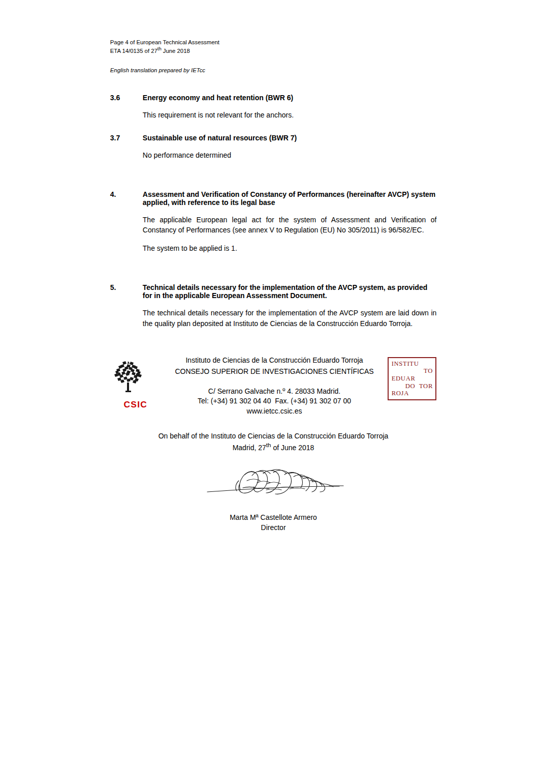Page 4 of European Technical Assessment
ETA 14/0135 of 27th June 2018
English translation prepared by IETcc
3.6 Energy economy and heat retention (BWR 6)
This requirement is not relevant for the anchors.
3.7 Sustainable use of natural resources (BWR 7)
No performance determined
4. Assessment and Verification of Constancy of Performances (hereinafter AVCP) system applied, with reference to its legal base
The applicable European legal act for the system of Assessment and Verification of Constancy of Performances (see annex V to Regulation (EU) No 305/2011) is 96/582/EC.
The system to be applied is 1.
5. Technical details necessary for the implementation of the AVCP system, as provided for in the applicable European Assessment Document.
The technical details necessary for the implementation of the AVCP system are laid down in the quality plan deposited at Instituto de Ciencias de la Construcción Eduardo Torroja.
CSIC
Instituto de Ciencias de la Construcción Eduardo Torroja
CONSEJO SUPERIOR DE INVESTIGACIONES CIENTÍFICAS
C/ Serrano Galvache n.º 4. 28033 Madrid.
Tel: (+34) 91 302 04 40 Fax. (+34) 91 302 07 00
www.ietcc.csic.es
INSTITU
TO
EDUAR
DO TOR
ROJA
On behalf of the Instituto de Ciencias de la Construcción Eduardo Torroja
Madrid, 27th of June 2018
Marta Mª Castellote Armero
Director